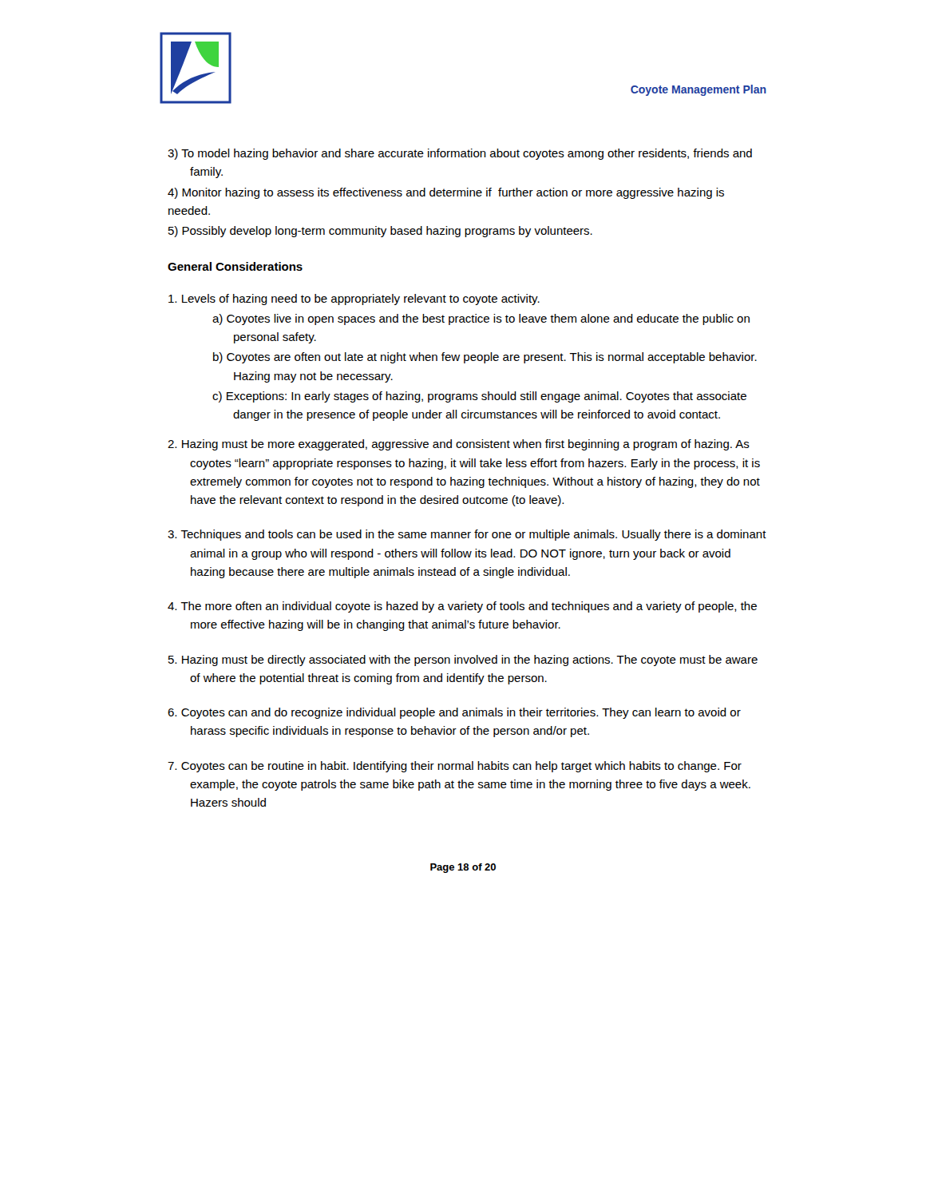Coyote Management Plan
3) To model hazing behavior and share accurate information about coyotes among other residents, friends and family.
4) Monitor hazing to assess its effectiveness and determine if further action or more aggressive hazing is needed.
5) Possibly develop long-term community based hazing programs by volunteers.
General Considerations
1. Levels of hazing need to be appropriately relevant to coyote activity.
a) Coyotes live in open spaces and the best practice is to leave them alone and educate the public on personal safety.
b) Coyotes are often out late at night when few people are present. This is normal acceptable behavior. Hazing may not be necessary.
c) Exceptions: In early stages of hazing, programs should still engage animal. Coyotes that associate danger in the presence of people under all circumstances will be reinforced to avoid contact.
2. Hazing must be more exaggerated, aggressive and consistent when first beginning a program of hazing. As coyotes “learn” appropriate responses to hazing, it will take less effort from hazers. Early in the process, it is extremely common for coyotes not to respond to hazing techniques. Without a history of hazing, they do not have the relevant context to respond in the desired outcome (to leave).
3. Techniques and tools can be used in the same manner for one or multiple animals. Usually there is a dominant animal in a group who will respond - others will follow its lead. DO NOT ignore, turn your back or avoid hazing because there are multiple animals instead of a single individual.
4. The more often an individual coyote is hazed by a variety of tools and techniques and a variety of people, the more effective hazing will be in changing that animal’s future behavior.
5. Hazing must be directly associated with the person involved in the hazing actions. The coyote must be aware of where the potential threat is coming from and identify the person.
6. Coyotes can and do recognize individual people and animals in their territories. They can learn to avoid or harass specific individuals in response to behavior of the person and/or pet.
7. Coyotes can be routine in habit. Identifying their normal habits can help target which habits to change. For example, the coyote patrols the same bike path at the same time in the morning three to five days a week. Hazers should
Page 18 of 20